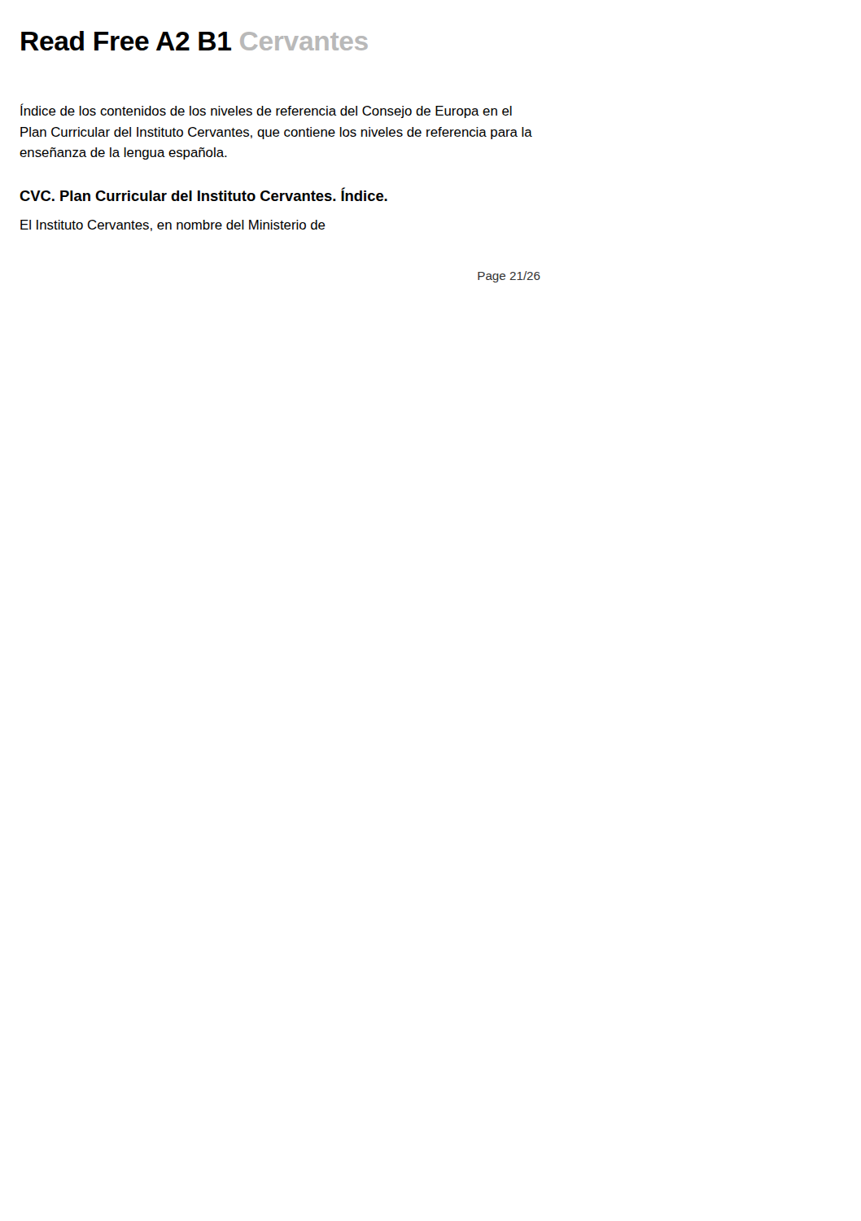Read Free A2 B1 Cervantes
Índice de los contenidos de los niveles de referencia del Consejo de Europa en el Plan Curricular del Instituto Cervantes, que contiene los niveles de referencia para la enseñanza de la lengua española.
CVC. Plan Curricular del Instituto Cervantes. Índice.
El Instituto Cervantes, en nombre del Ministerio de
Page 21/26